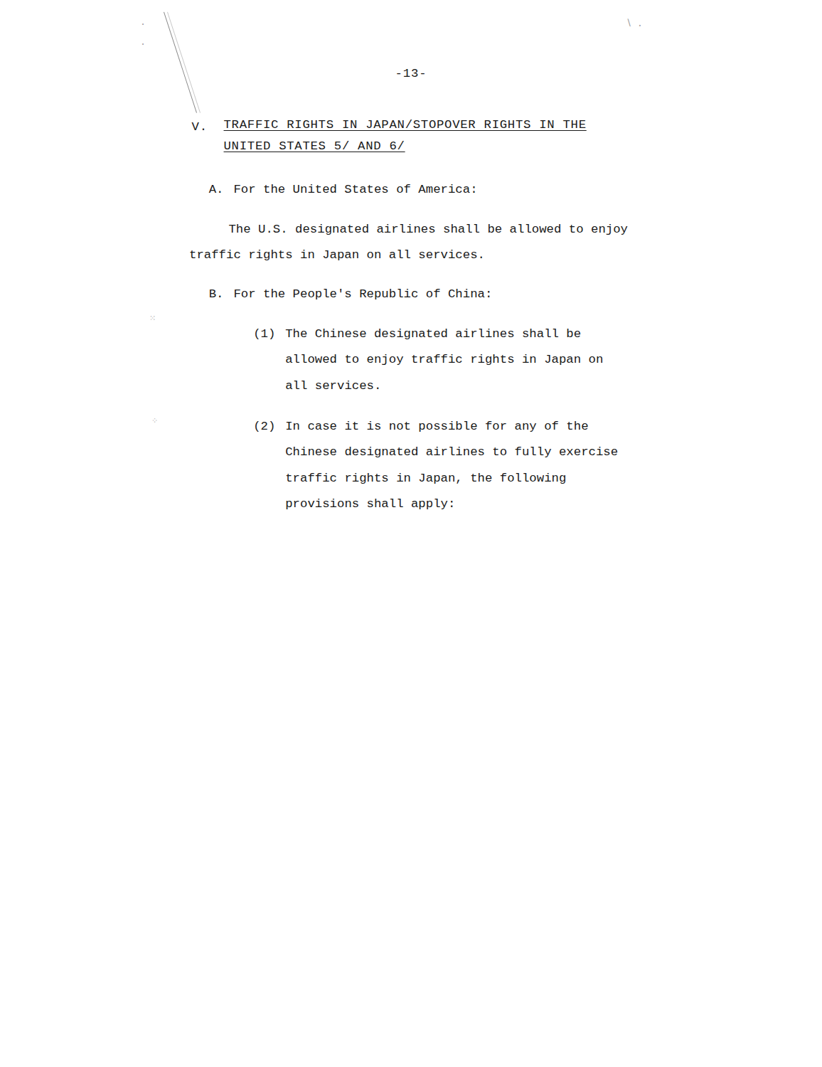·
·
\ ·
⁙
⁘
-13-
V.
TRAFFIC RIGHTS IN JAPAN/STOPOVER RIGHTS IN THE UNITED STATES 5/ AND 6/
A.
For the United States of America:
The U.S. designated airlines shall be allowed to enjoy traffic rights in Japan on all services.
B.
For the People's Republic of China:
(1)
The Chinese designated airlines shall be allowed to enjoy traffic rights in Japan on all services.
(2)
In case it is not possible for any of the Chinese designated airlines to fully exercise traffic rights in Japan, the following provisions shall apply: